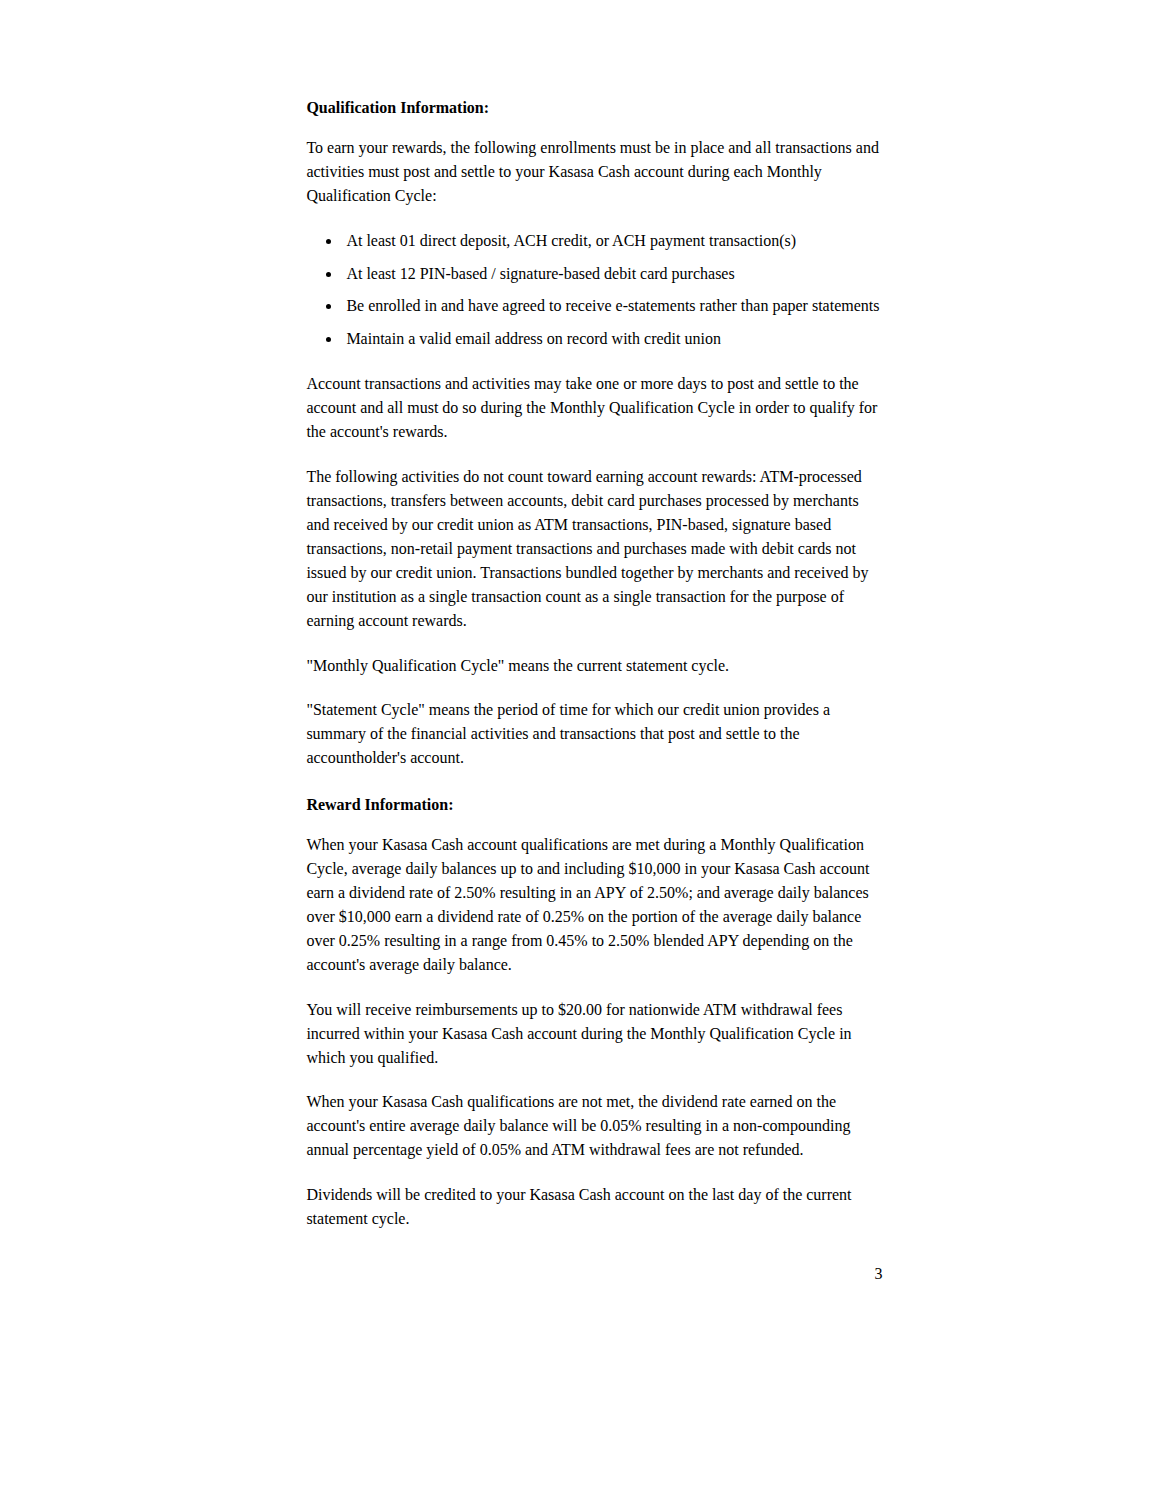Qualification Information:
To earn your rewards, the following enrollments must be in place and all transactions and activities must post and settle to your Kasasa Cash account during each Monthly Qualification Cycle:
At least 01 direct deposit, ACH credit, or ACH payment transaction(s)
At least 12 PIN-based / signature-based debit card purchases
Be enrolled in and have agreed to receive e-statements rather than paper statements
Maintain a valid email address on record with credit union
Account transactions and activities may take one or more days to post and settle to the account and all must do so during the Monthly Qualification Cycle in order to qualify for the account's rewards.
The following activities do not count toward earning account rewards: ATM-processed transactions, transfers between accounts, debit card purchases processed by merchants and received by our credit union as ATM transactions, PIN-based, signature based transactions, non-retail payment transactions and purchases made with debit cards not issued by our credit union. Transactions bundled together by merchants and received by our institution as a single transaction count as a single transaction for the purpose of earning account rewards.
"Monthly Qualification Cycle" means the current statement cycle.
"Statement Cycle" means the period of time for which our credit union provides a summary of the financial activities and transactions that post and settle to the accountholder's account.
Reward Information:
When your Kasasa Cash account qualifications are met during a Monthly Qualification Cycle, average daily balances up to and including $10,000 in your Kasasa Cash account earn a dividend rate of 2.50% resulting in an APY of 2.50%; and average daily balances over $10,000 earn a dividend rate of 0.25% on the portion of the average daily balance over 0.25% resulting in a range from 0.45% to 2.50% blended APY depending on the account's average daily balance.
You will receive reimbursements up to $20.00 for nationwide ATM withdrawal fees incurred within your Kasasa Cash account during the Monthly Qualification Cycle in which you qualified.
When your Kasasa Cash qualifications are not met, the dividend rate earned on the account's entire average daily balance will be 0.05% resulting in a non-compounding annual percentage yield of 0.05% and ATM withdrawal fees are not refunded.
Dividends will be credited to your Kasasa Cash account on the last day of the current statement cycle.
3